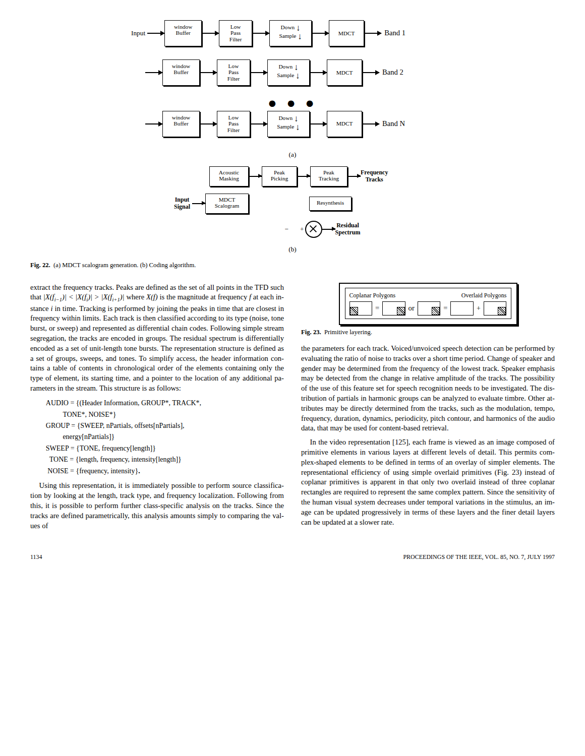Input
window
Buffer
Low
Pass
Filter
Down ↓
Sample ↓
MDCT
Band 1
window
Buffer
Low
Pass
Filter
Down ↓
Sample ↓
MDCT
Band 2
● ● ●
window
Buffer
Low
Pass
Filter
Down ↓
Sample ↓
MDCT
Band N
(a)
Acoustic
Masking
Peak
Picking
Peak
Tracking
Frequency
Tracks
Input
Signal
MDCT
Scalogram
Resynthesis
+
Residual
Spectrum −
(b)
Fig. 22. (a) MDCT scalogram generation. (b) Coding algorithm.
extract the frequency tracks. Peaks are defined as the set of all points in the TFD such that |X(fi−1)| < |X(fi)| > |X(fi+1)| where X(f) is the magnitude at frequency f at each instance i in time. Tracking is performed by joining the peaks in time that are closest in frequency within limits. Each track is then classified according to its type (noise, tone burst, or sweep) and represented as differential chain codes. Following simple stream segregation, the tracks are encoded in groups. The residual spectrum is differentially encoded as a set of unit-length tone bursts. The representation structure is defined as a set of groups, sweeps, and tones. To simplify access, the header information contains a table of contents in chronological order of the elements containing only the type of element, its starting time, and a pointer to the location of any additional parameters in the stream. This structure is as follows:
AUDIO = {(Header Information, GROUP*, TRACK*,
TONE*, NOISE*}
GROUP = {SWEEP, nPartials, offsets[nPartials],
energy[nPartials]}
SWEEP = {TONE, frequency[length]}
TONE = {length, frequency, intensity[length]}
NOISE = {frequency, intensity}.
Using this representation, it is immediately possible to perform source classification by looking at the length, track type, and frequency localization. Following from this, it is possible to perform further class-specific analysis on the tracks. Since the tracks are defined parametrically, this analysis amounts simply to comparing the values of
Coplanar Polygons Overlaid Polygons
= or = +
Fig. 23. Primitive layering.
the parameters for each track. Voiced/unvoiced speech detection can be performed by evaluating the ratio of noise to tracks over a short time period. Change of speaker and gender may be determined from the frequency of the lowest track. Speaker emphasis may be detected from the change in relative amplitude of the tracks. The possibility of the use of this feature set for speech recognition needs to be investigated. The distribution of partials in harmonic groups can be analyzed to evaluate timbre. Other attributes may be directly determined from the tracks, such as the modulation, tempo, frequency, duration, dynamics, periodicity, pitch contour, and harmonics of the audio data, that may be used for content-based retrieval.
In the video representation [125], each frame is viewed as an image composed of primitive elements in various layers at different levels of detail. This permits complex-shaped elements to be defined in terms of an overlay of simpler elements. The representational efficiency of using simple overlaid primitives (Fig. 23) instead of coplanar primitives is apparent in that only two overlaid instead of three coplanar rectangles are required to represent the same complex pattern. Since the sensitivity of the human visual system decreases under temporal variations in the stimulus, an image can be updated progressively in terms of these layers and the finer detail layers can be updated at a slower rate.
1134 PROCEEDINGS OF THE IEEE, VOL. 85, NO. 7, JULY 1997